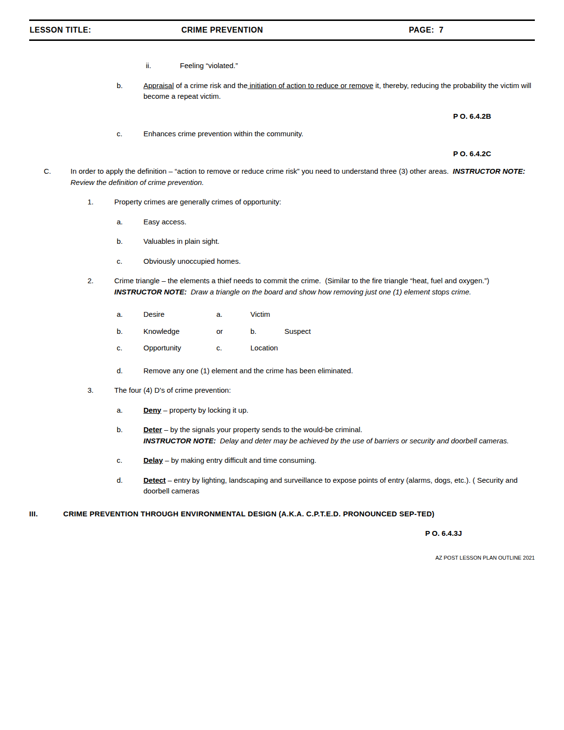| LESSON TITLE: | CRIME PREVENTION | PAGE: 7 |
ii.
Feeling “violated.”
b.
Appraisal of a crime risk and the initiation of action to reduce or remove it, thereby, reducing the probability the victim will become a repeat victim.
P O. 6.4.2B
c.
Enhances crime prevention within the community.
P O. 6.4.2C
C.
In order to apply the definition – “action to remove or reduce crime risk” you need to understand three (3) other areas. INSTRUCTOR NOTE: Review the definition of crime prevention.
1.
Property crimes are generally crimes of opportunity:
a.
Easy access.
b.
Valuables in plain sight.
c.
Obviously unoccupied homes.
2.
Crime triangle – the elements a thief needs to commit the crime. (Similar to the fire triangle “heat, fuel and oxygen.”) INSTRUCTOR NOTE: Draw a triangle on the board and show how removing just one (1) element stops crime.
| a. | Desire | a. | Victim |
| b. | Knowledge | or | b. | Suspect |
| c. | Opportunity | c. | Location |
d.
Remove any one (1) element and the crime has been eliminated.
3.
The four (4) D’s of crime prevention:
a.
Deny – property by locking it up.
b.
Deter – by the signals your property sends to the would-be criminal.
INSTRUCTOR NOTE: Delay and deter may be achieved by the use of barriers or security and doorbell cameras.
c.
Delay – by making entry difficult and time consuming.
d.
Detect – entry by lighting, landscaping and surveillance to expose points of entry (alarms, dogs, etc.). ( Security and doorbell cameras
III.
CRIME PREVENTION THROUGH ENVIRONMENTAL DESIGN (A.K.A. C.P.T.E.D. PRONOUNCED SEP-TED)
P O. 6.4.3J
AZ POST LESSON PLAN OUTLINE 2021